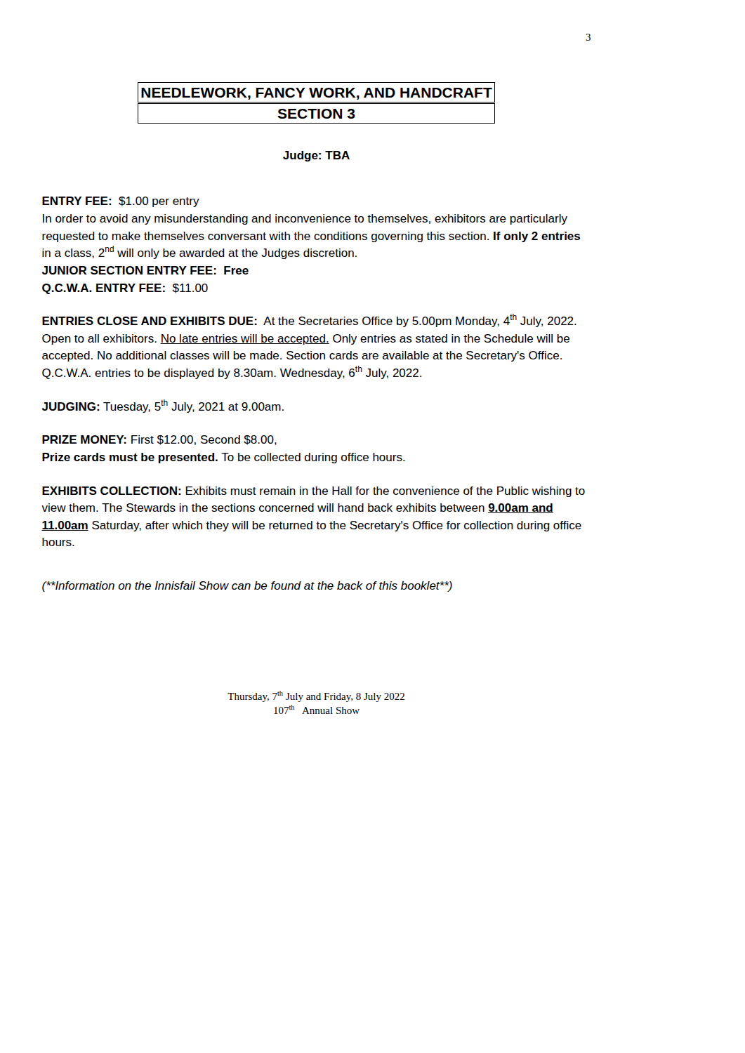3
NEEDLEWORK, FANCY WORK, AND HANDCRAFT SECTION 3
Judge: TBA
ENTRY FEE: $1.00 per entry
In order to avoid any misunderstanding and inconvenience to themselves, exhibitors are particularly requested to make themselves conversant with the conditions governing this section. If only 2 entries in a class, 2nd will only be awarded at the Judges discretion.
JUNIOR SECTION ENTRY FEE: Free
Q.C.W.A. ENTRY FEE: $11.00
ENTRIES CLOSE AND EXHIBITS DUE: At the Secretaries Office by 5.00pm Monday, 4th July, 2022. Open to all exhibitors. No late entries will be accepted. Only entries as stated in the Schedule will be accepted. No additional classes will be made. Section cards are available at the Secretary's Office.
Q.C.W.A. entries to be displayed by 8.30am. Wednesday, 6th July, 2022.
JUDGING: Tuesday, 5th July, 2021 at 9.00am.
PRIZE MONEY: First $12.00, Second $8.00,
Prize cards must be presented. To be collected during office hours.
EXHIBITS COLLECTION: Exhibits must remain in the Hall for the convenience of the Public wishing to view them. The Stewards in the sections concerned will hand back exhibits between 9.00am and 11.00am Saturday, after which they will be returned to the Secretary's Office for collection during office hours.
(**Information on the Innisfail Show can be found at the back of this booklet**)
Thursday, 7th July and Friday, 8 July 2022
107th Annual Show